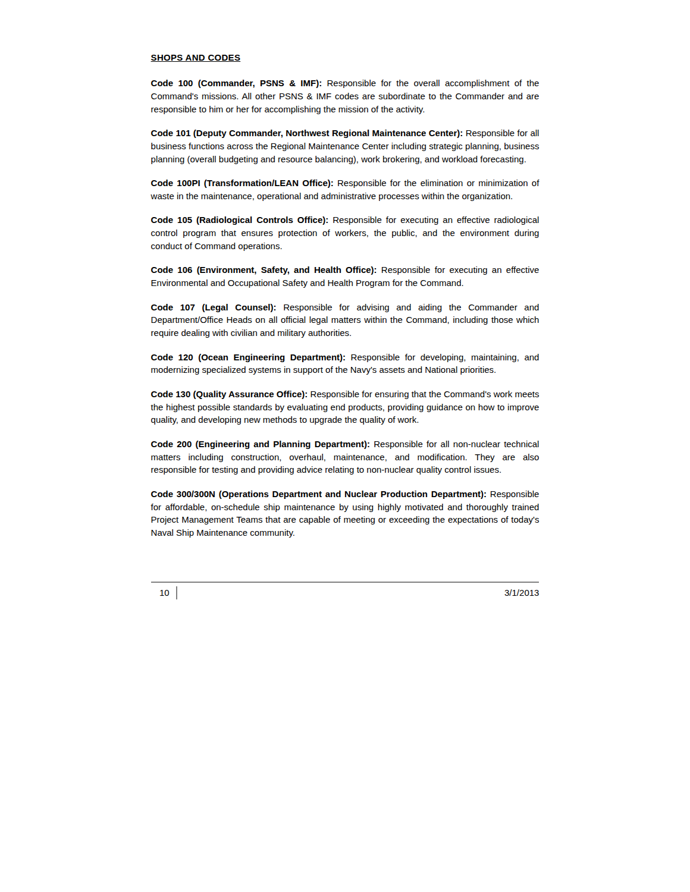SHOPS AND CODES
Code 100 (Commander, PSNS & IMF): Responsible for the overall accomplishment of the Command's missions. All other PSNS & IMF codes are subordinate to the Commander and are responsible to him or her for accomplishing the mission of the activity.
Code 101 (Deputy Commander, Northwest Regional Maintenance Center): Responsible for all business functions across the Regional Maintenance Center including strategic planning, business planning (overall budgeting and resource balancing), work brokering, and workload forecasting.
Code 100PI (Transformation/LEAN Office): Responsible for the elimination or minimization of waste in the maintenance, operational and administrative processes within the organization.
Code 105 (Radiological Controls Office): Responsible for executing an effective radiological control program that ensures protection of workers, the public, and the environment during conduct of Command operations.
Code 106 (Environment, Safety, and Health Office): Responsible for executing an effective Environmental and Occupational Safety and Health Program for the Command.
Code 107 (Legal Counsel): Responsible for advising and aiding the Commander and Department/Office Heads on all official legal matters within the Command, including those which require dealing with civilian and military authorities.
Code 120 (Ocean Engineering Department): Responsible for developing, maintaining, and modernizing specialized systems in support of the Navy's assets and National priorities.
Code 130 (Quality Assurance Office): Responsible for ensuring that the Command's work meets the highest possible standards by evaluating end products, providing guidance on how to improve quality, and developing new methods to upgrade the quality of work.
Code 200 (Engineering and Planning Department): Responsible for all non-nuclear technical matters including construction, overhaul, maintenance, and modification. They are also responsible for testing and providing advice relating to non-nuclear quality control issues.
Code 300/300N (Operations Department and Nuclear Production Department): Responsible for affordable, on-schedule ship maintenance by using highly motivated and thoroughly trained Project Management Teams that are capable of meeting or exceeding the expectations of today's Naval Ship Maintenance community.
10
3/1/2013